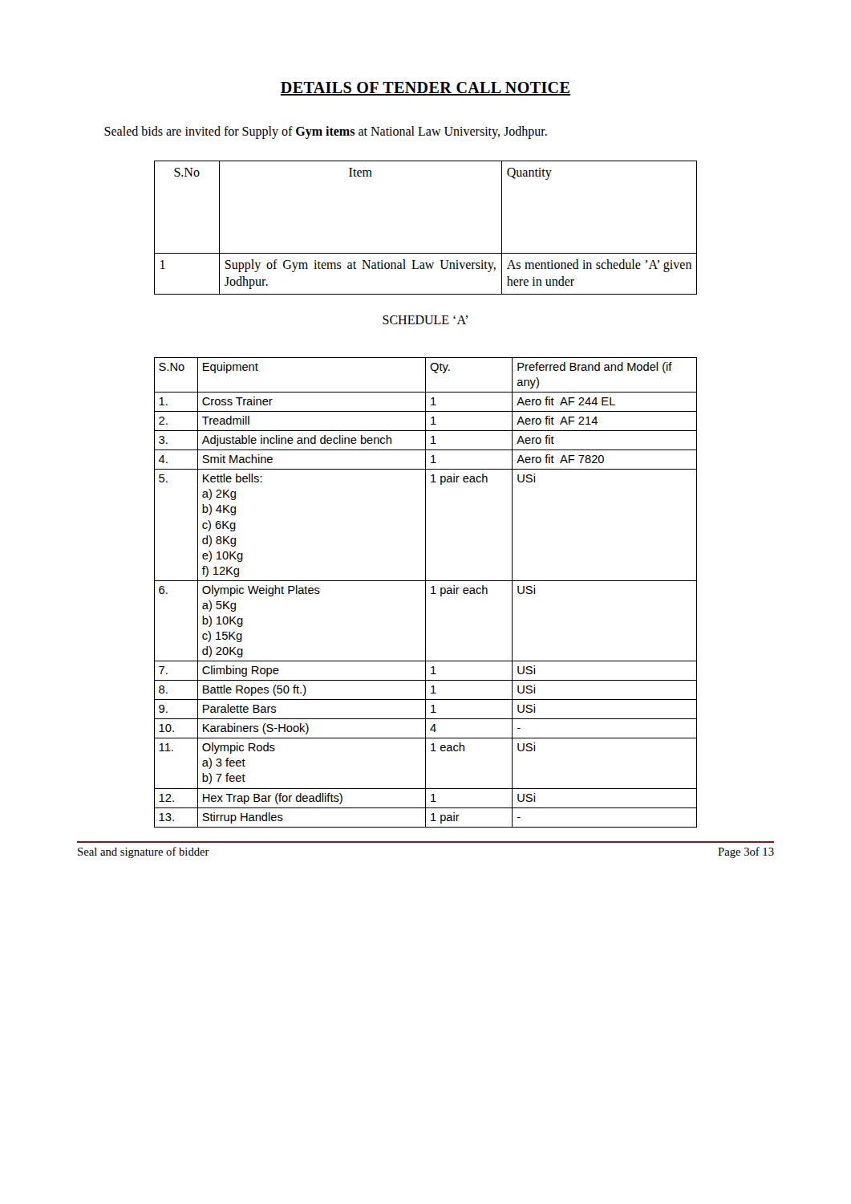DETAILS OF TENDER CALL NOTICE
Sealed bids are invited for Supply of Gym items at National Law University, Jodhpur.
| S.No | Item | Quantity |
| 1 | Supply of Gym items at National Law University, Jodhpur. | As mentioned in schedule ’A’ given here in under |
SCHEDULE ‘A’
| S.No | Equipment | Qty. | Preferred Brand and Model (if any) |
| --- | --- | --- | --- |
| 1. | Cross Trainer | 1 | Aero fit AF 244 EL |
| 2. | Treadmill | 1 | Aero fit AF 214 |
| 3. | Adjustable incline and decline bench | 1 | Aero fit |
| 4. | Smit Machine | 1 | Aero fit AF 7820 |
| 5. | Kettle bells: a) 2Kg b) 4Kg c) 6Kg d) 8Kg e) 10Kg f) 12Kg | 1 pair each | USi |
| 6. | Olympic Weight Plates a) 5Kg b) 10Kg c) 15Kg d) 20Kg | 1 pair each | USi |
| 7. | Climbing Rope | 1 | USi |
| 8. | Battle Ropes (50 ft.) | 1 | USi |
| 9. | Paralette Bars | 1 | USi |
| 10. | Karabiners (S-Hook) | 4 | - |
| 11. | Olympic Rods a) 3 feet b) 7 feet | 1 each | USi |
| 12. | Hex Trap Bar (for deadlifts) | 1 | USi |
| 13. | Stirrup Handles | 1 pair | - |
Seal and signature of bidder Page 3of 13